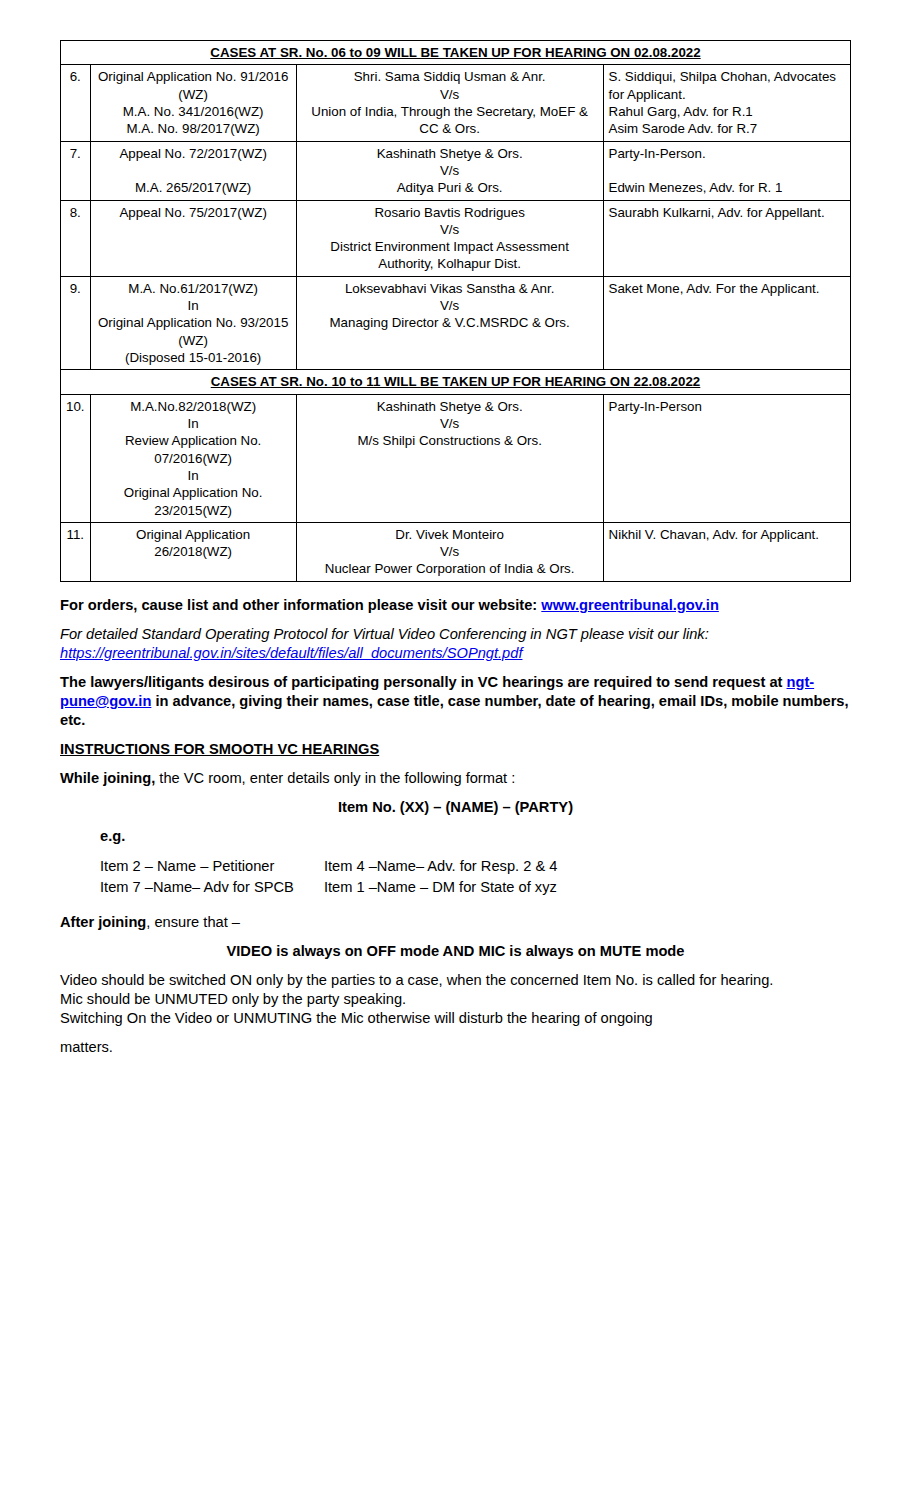| CASES AT SR. No. 06 to 09 WILL BE TAKEN UP FOR HEARING ON 02.08.2022 |
| 6. | Original Application No. 91/2016 (WZ) M.A. No. 341/2016(WZ) M.A. No. 98/2017(WZ) | Shri. Sama Siddiq Usman & Anr. V/s Union of India, Through the Secretary, MoEF & CC & Ors. | S. Siddiqui, Shilpa Chohan, Advocates for Applicant. Rahul Garg, Adv. for R.1 Asim Sarode Adv. for R.7 |
| 7. | Appeal No. 72/2017(WZ) M.A. 265/2017(WZ) | Kashinath Shetye & Ors. V/s Aditya Puri & Ors. | Party-In-Person. Edwin Menezes, Adv. for R. 1 |
| 8. | Appeal No. 75/2017(WZ) | Rosario Bavtis Rodrigues V/s District Environment Impact Assessment Authority, Kolhapur Dist. | Saurabh Kulkarni, Adv. for Appellant. |
| 9. | M.A. No.61/2017(WZ) In Original Application No. 93/2015 (WZ) (Disposed 15-01-2016) | Loksevabhavi Vikas Sanstha & Anr. V/s Managing Director & V.C.MSRDC & Ors. | Saket Mone, Adv. For the Applicant. |
| CASES AT SR. No. 10 to 11 WILL BE TAKEN UP FOR HEARING ON 22.08.2022 |
| 10. | M.A.No.82/2018(WZ) In Review Application No. 07/2016(WZ) In Original Application No. 23/2015(WZ) | Kashinath Shetye & Ors. V/s M/s Shilpi Constructions & Ors. | Party-In-Person |
| 11. | Original Application 26/2018(WZ) | Dr. Vivek Monteiro V/s Nuclear Power Corporation of India & Ors. | Nikhil V. Chavan, Adv. for Applicant. |
For orders, cause list and other information please visit our website: www.greentribunal.gov.in
For detailed Standard Operating Protocol for Virtual Video Conferencing in NGT please visit our link: https://greentribunal.gov.in/sites/default/files/all_documents/SOPngt.pdf
The lawyers/litigants desirous of participating personally in VC hearings are required to send request at ngt-pune@gov.in in advance, giving their names, case title, case number, date of hearing, email IDs, mobile numbers, etc.
INSTRUCTIONS FOR SMOOTH VC HEARINGS
While joining, the VC room, enter details only in the following format :
Item No. (XX) – (NAME) – (PARTY)
e.g.
| Item 2 – Name – Petitioner | Item 4 –Name– Adv. for Resp. 2 & 4 |
| Item 7 –Name– Adv for SPCB | Item 1 –Name – DM for State of xyz |
After joining, ensure that –
VIDEO is always on OFF mode AND MIC is always on MUTE mode
Video should be switched ON only by the parties to a case, when the concerned Item No. is called for hearing.
Mic should be UNMUTED only by the party speaking.
Switching On the Video or UNMUTING the Mic otherwise will disturb the hearing of ongoing
matters.